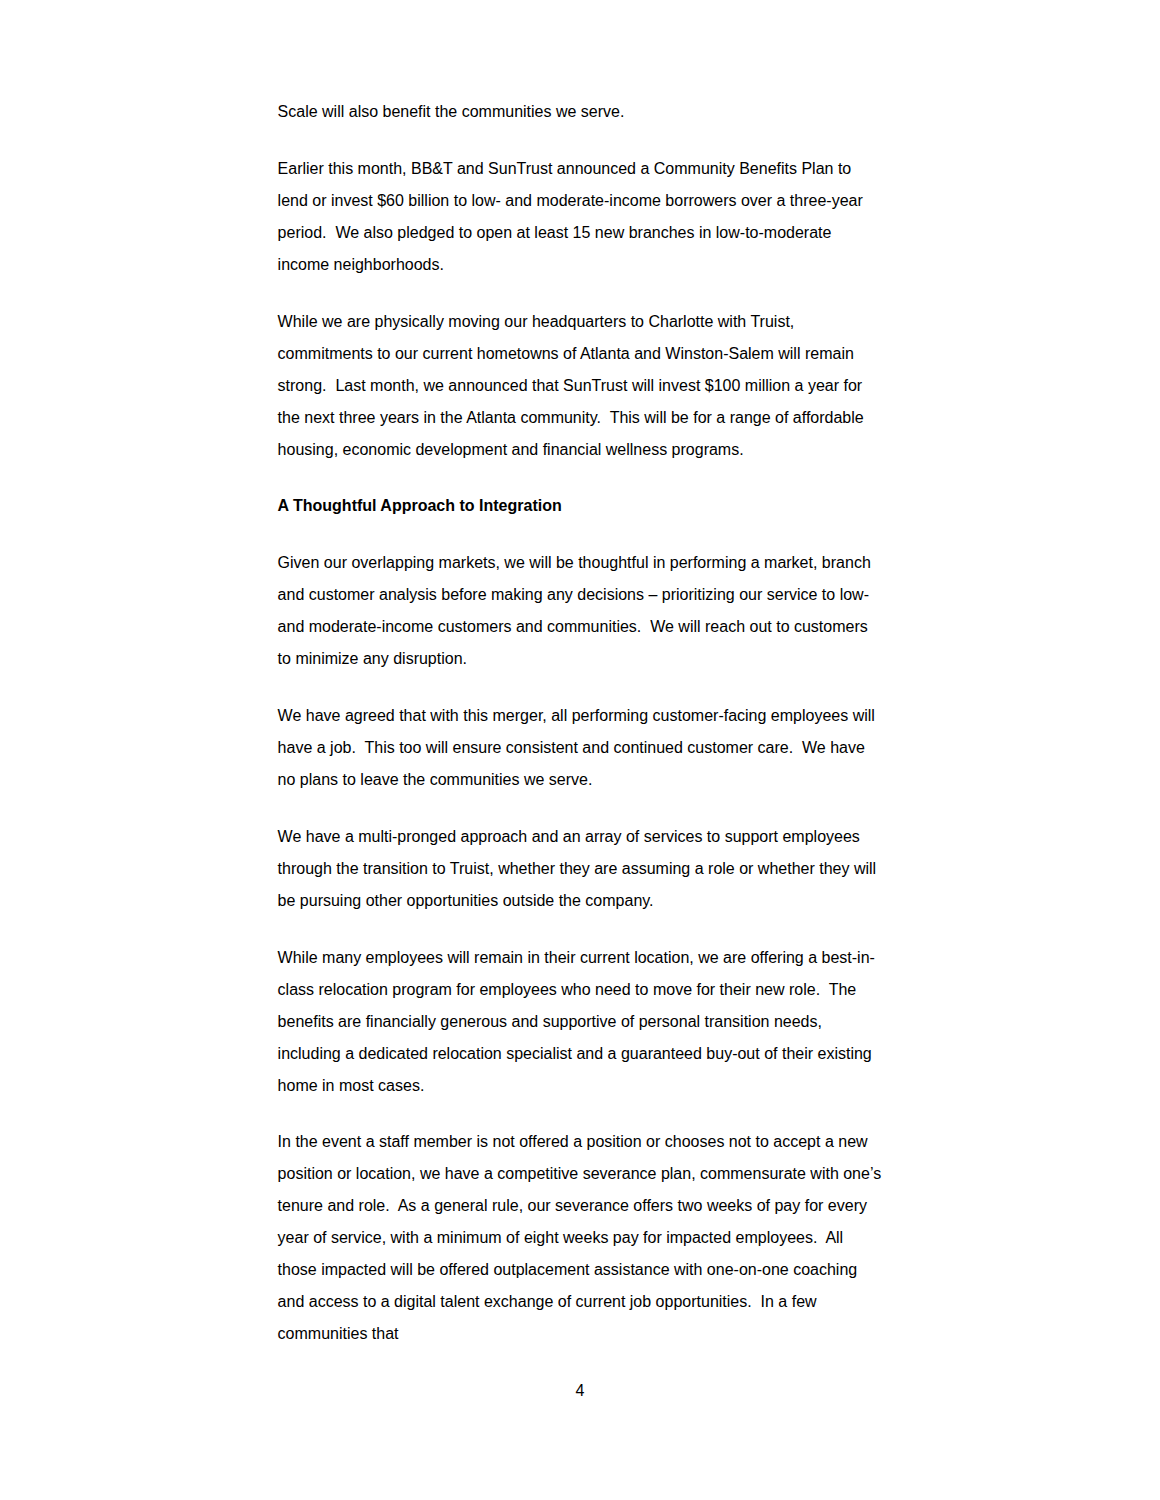Scale will also benefit the communities we serve.
Earlier this month, BB&T and SunTrust announced a Community Benefits Plan to lend or invest $60 billion to low- and moderate-income borrowers over a three-year period. We also pledged to open at least 15 new branches in low-to-moderate income neighborhoods.
While we are physically moving our headquarters to Charlotte with Truist, commitments to our current hometowns of Atlanta and Winston-Salem will remain strong. Last month, we announced that SunTrust will invest $100 million a year for the next three years in the Atlanta community. This will be for a range of affordable housing, economic development and financial wellness programs.
A Thoughtful Approach to Integration
Given our overlapping markets, we will be thoughtful in performing a market, branch and customer analysis before making any decisions – prioritizing our service to low- and moderate-income customers and communities. We will reach out to customers to minimize any disruption.
We have agreed that with this merger, all performing customer-facing employees will have a job. This too will ensure consistent and continued customer care. We have no plans to leave the communities we serve.
We have a multi-pronged approach and an array of services to support employees through the transition to Truist, whether they are assuming a role or whether they will be pursuing other opportunities outside the company.
While many employees will remain in their current location, we are offering a best-in-class relocation program for employees who need to move for their new role. The benefits are financially generous and supportive of personal transition needs, including a dedicated relocation specialist and a guaranteed buy-out of their existing home in most cases.
In the event a staff member is not offered a position or chooses not to accept a new position or location, we have a competitive severance plan, commensurate with one’s tenure and role. As a general rule, our severance offers two weeks of pay for every year of service, with a minimum of eight weeks pay for impacted employees. All those impacted will be offered outplacement assistance with one-on-one coaching and access to a digital talent exchange of current job opportunities. In a few communities that
4